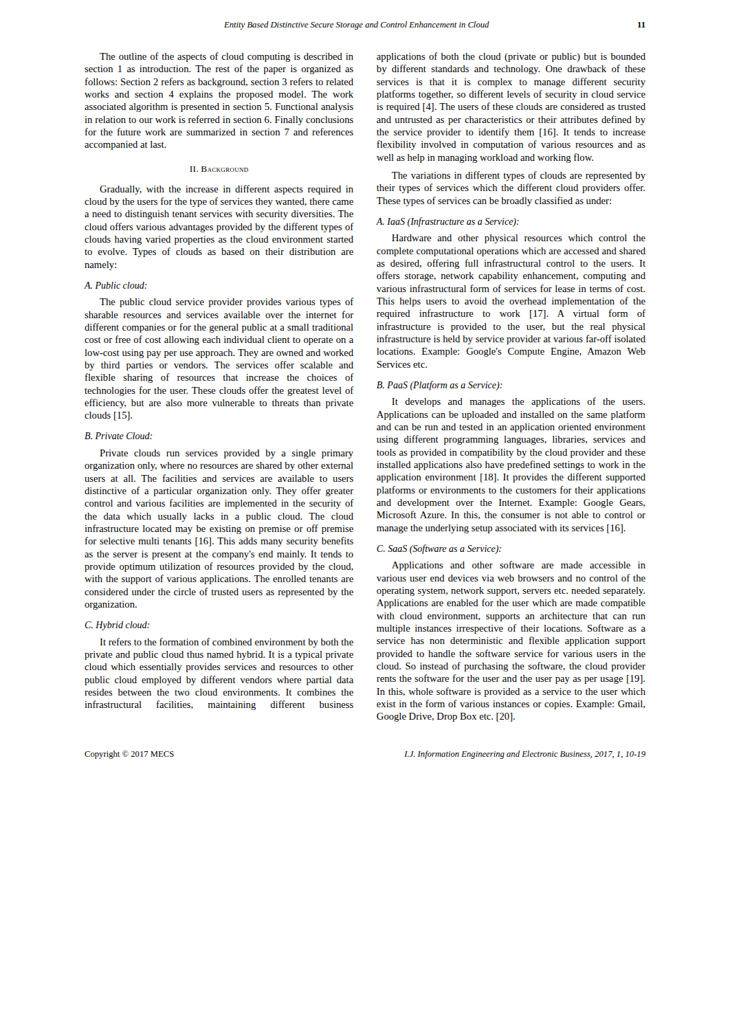Entity Based Distinctive Secure Storage and Control Enhancement in Cloud 11
The outline of the aspects of cloud computing is described in section 1 as introduction. The rest of the paper is organized as follows: Section 2 refers as background, section 3 refers to related works and section 4 explains the proposed model. The work associated algorithm is presented in section 5. Functional analysis in relation to our work is referred in section 6. Finally conclusions for the future work are summarized in section 7 and references accompanied at last.
II. Background
Gradually, with the increase in different aspects required in cloud by the users for the type of services they wanted, there came a need to distinguish tenant services with security diversities. The cloud offers various advantages provided by the different types of clouds having varied properties as the cloud environment started to evolve. Types of clouds as based on their distribution are namely:
A. Public cloud:
The public cloud service provider provides various types of sharable resources and services available over the internet for different companies or for the general public at a small traditional cost or free of cost allowing each individual client to operate on a low-cost using pay per use approach. They are owned and worked by third parties or vendors. The services offer scalable and flexible sharing of resources that increase the choices of technologies for the user. These clouds offer the greatest level of efficiency, but are also more vulnerable to threats than private clouds [15].
B. Private Cloud:
Private clouds run services provided by a single primary organization only, where no resources are shared by other external users at all. The facilities and services are available to users distinctive of a particular organization only. They offer greater control and various facilities are implemented in the security of the data which usually lacks in a public cloud. The cloud infrastructure located may be existing on premise or off premise for selective multi tenants [16]. This adds many security benefits as the server is present at the company's end mainly. It tends to provide optimum utilization of resources provided by the cloud, with the support of various applications. The enrolled tenants are considered under the circle of trusted users as represented by the organization.
C. Hybrid cloud:
It refers to the formation of combined environment by both the private and public cloud thus named hybrid. It is a typical private cloud which essentially provides services and resources to other public cloud employed by different vendors where partial data resides between the two cloud environments. It combines the infrastructural facilities, maintaining different business applications of both the cloud (private or public) but is bounded by different standards and technology. One drawback of these services is that it is complex to manage different security platforms together, so different levels of security in cloud service is required [4]. The users of these clouds are considered as trusted and untrusted as per characteristics or their attributes defined by the service provider to identify them [16]. It tends to increase flexibility involved in computation of various resources and as well as help in managing workload and working flow.
The variations in different types of clouds are represented by their types of services which the different cloud providers offer. These types of services can be broadly classified as under:
A. IaaS (Infrastructure as a Service):
Hardware and other physical resources which control the complete computational operations which are accessed and shared as desired, offering full infrastructural control to the users. It offers storage, network capability enhancement, computing and various infrastructural form of services for lease in terms of cost. This helps users to avoid the overhead implementation of the required infrastructure to work [17]. A virtual form of infrastructure is provided to the user, but the real physical infrastructure is held by service provider at various far-off isolated locations. Example: Google's Compute Engine, Amazon Web Services etc.
B. PaaS (Platform as a Service):
It develops and manages the applications of the users. Applications can be uploaded and installed on the same platform and can be run and tested in an application oriented environment using different programming languages, libraries, services and tools as provided in compatibility by the cloud provider and these installed applications also have predefined settings to work in the application environment [18]. It provides the different supported platforms or environments to the customers for their applications and development over the Internet. Example: Google Gears, Microsoft Azure. In this, the consumer is not able to control or manage the underlying setup associated with its services [16].
C. SaaS (Software as a Service):
Applications and other software are made accessible in various user end devices via web browsers and no control of the operating system, network support, servers etc. needed separately. Applications are enabled for the user which are made compatible with cloud environment, supports an architecture that can run multiple instances irrespective of their locations. Software as a service has non deterministic and flexible application support provided to handle the software service for various users in the cloud. So instead of purchasing the software, the cloud provider rents the software for the user and the user pay as per usage [19]. In this, whole software is provided as a service to the user which exist in the form of various instances or copies. Example: Gmail, Google Drive, Drop Box etc. [20].
Copyright © 2017 MECS I.J. Information Engineering and Electronic Business, 2017, 1, 10-19